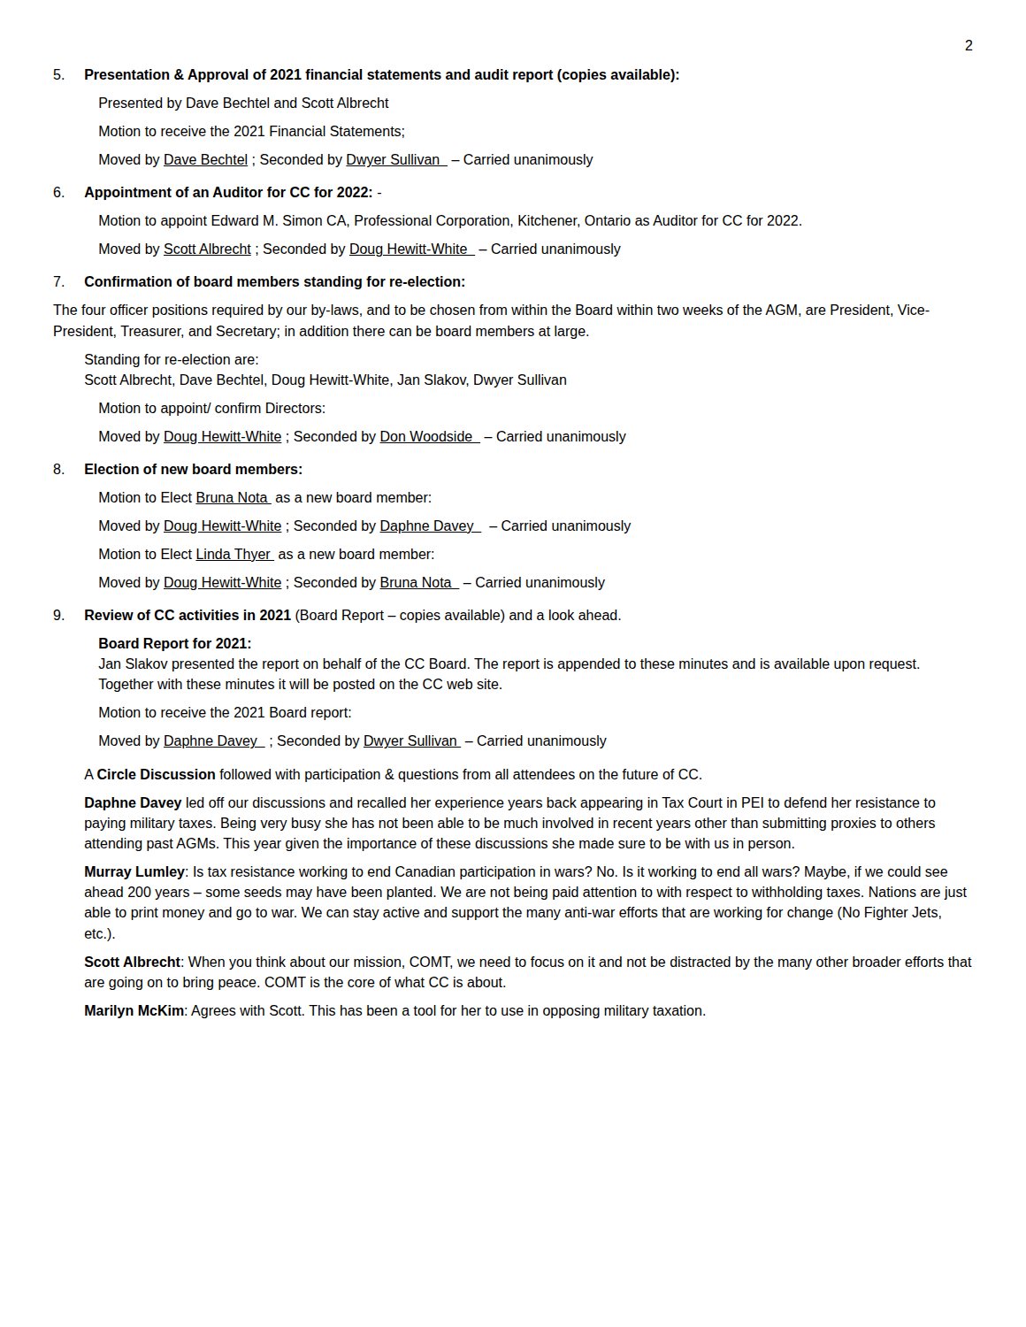2
5. Presentation & Approval of 2021 financial statements and audit report (copies available):
Presented by Dave Bechtel and Scott Albrecht
Motion to receive the 2021 Financial Statements;
Moved by Dave Bechtel ; Seconded by Dwyer Sullivan – Carried unanimously
6. Appointment of an Auditor for CC for 2022: -
Motion to appoint Edward M. Simon CA, Professional Corporation, Kitchener, Ontario as Auditor for CC for 2022.
Moved by Scott Albrecht ; Seconded by Doug Hewitt-White – Carried unanimously
7. Confirmation of board members standing for re-election:
The four officer positions required by our by-laws, and to be chosen from within the Board within two weeks of the AGM, are President, Vice-President, Treasurer, and Secretary; in addition there can be board members at large.
Standing for re-election are:
Scott Albrecht, Dave Bechtel, Doug Hewitt-White, Jan Slakov, Dwyer Sullivan
Motion to appoint/ confirm Directors:
Moved by Doug Hewitt-White ; Seconded by Don Woodside – Carried unanimously
8. Election of new board members:
Motion to Elect Bruna Nota as a new board member:
Moved by Doug Hewitt-White ; Seconded by Daphne Davey – Carried unanimously
Motion to Elect Linda Thyer as a new board member:
Moved by Doug Hewitt-White ; Seconded by Bruna Nota – Carried unanimously
9. Review of CC activities in 2021 (Board Report – copies available) and a look ahead.
Board Report for 2021:
Jan Slakov presented the report on behalf of the CC Board. The report is appended to these minutes and is available upon request. Together with these minutes it will be posted on the CC web site.
Motion to receive the 2021 Board report:
Moved by Daphne Davey ; Seconded by Dwyer Sullivan – Carried unanimously
A Circle Discussion followed with participation & questions from all attendees on the future of CC.
Daphne Davey led off our discussions and recalled her experience years back appearing in Tax Court in PEI to defend her resistance to paying military taxes. Being very busy she has not been able to be much involved in recent years other than submitting proxies to others attending past AGMs. This year given the importance of these discussions she made sure to be with us in person.
Murray Lumley: Is tax resistance working to end Canadian participation in wars? No. Is it working to end all wars? Maybe, if we could see ahead 200 years – some seeds may have been planted. We are not being paid attention to with respect to withholding taxes. Nations are just able to print money and go to war. We can stay active and support the many anti-war efforts that are working for change (No Fighter Jets, etc.).
Scott Albrecht: When you think about our mission, COMT, we need to focus on it and not be distracted by the many other broader efforts that are going on to bring peace. COMT is the core of what CC is about.
Marilyn McKim: Agrees with Scott. This has been a tool for her to use in opposing military taxation.